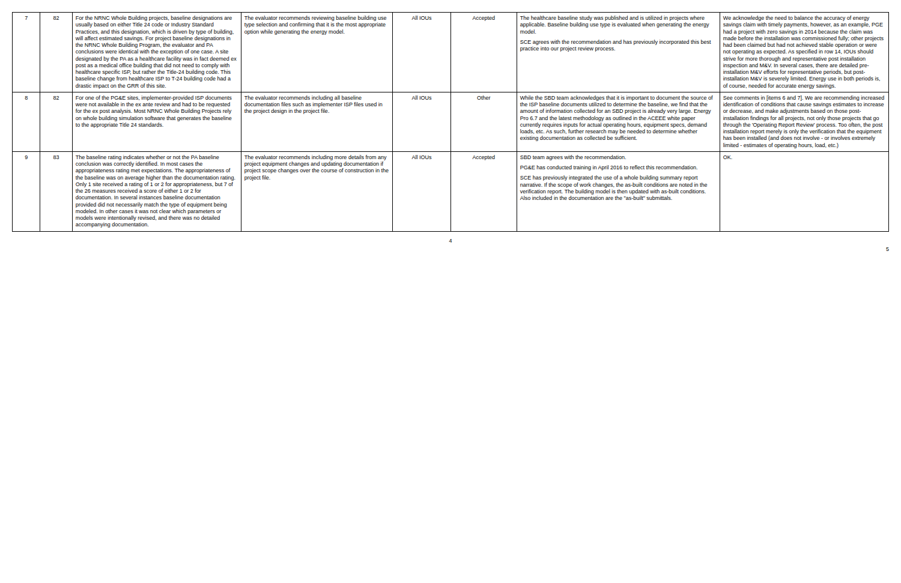| 7 | 82 | For the NRNC Whole Building projects, baseline designations are usually based on either Title 24 code or Industry Standard Practices, and this designation, which is driven by type of building, will affect estimated savings. For project baseline designations in the NRNC Whole Building Program, the evaluator and PA conclusions were identical with the exception of one case. A site designated by the PA as a healthcare facility was in fact deemed ex post as a medical office building that did not need to comply with healthcare specific ISP, but rather the Title-24 building code. This baseline change from healthcare ISP to T-24 building code had a drastic impact on the GRR of this site. | The evaluator recommends reviewing baseline building use type selection and confirming that it is the most appropriate option while generating the energy model. | All IOUs | Accepted | The healthcare baseline study was published and is utilized in projects where applicable. Baseline building use type is evaluated when generating the energy model. SCE agrees with the recommendation and has previously incorporated this best practice into our project review process. | We acknowledge the need to balance the accuracy of energy savings claim with timely payments, however, as an example, PGE had a project with zero savings in 2014 because the claim was made before the installation was commissioned fully; other projects had been claimed but had not achieved stable operation or were not operating as expected. As specified in row 14, IOUs should strive for more thorough and representative post installation inspection and M&V. In several cases, there are detailed pre-installation M&V efforts for representative periods, but post-installation M&V is severely limited. Energy use in both periods is, of course, needed for accurate energy savings. |
| 8 | 82 | For one of the PG&E sites, implementer-provided ISP documents were not available in the ex ante review and had to be requested for the ex post analysis. Most NRNC Whole Building Projects rely on whole building simulation software that generates the baseline to the appropriate Title 24 standards. | The evaluator recommends including all baseline documentation files such as implementer ISP files used in the project design in the project file. | All IOUs | Other | While the SBD team acknowledges that it is important to document the source of the ISP baseline documents utilized to determine the baseline, we find that the amount of information collected for an SBD project is already very large. Energy Pro 6.7 and the latest methodology as outlined in the ACEEE white paper currently requires inputs for actual operating hours, equipment specs, demand loads, etc. As such, further research may be needed to determine whether existing documentation as collected be sufficient. | See comments in [items 6 and 7]. We are recommending increased identification of conditions that cause savings estimates to increase or decrease, and make adjustments based on those post-installation findings for all projects, not only those projects that go through the 'Operating Report Review' process. Too often, the post installation report merely is only the verification that the equipment has been installed (and does not involve - or involves extremely limited - estimates of operating hours, load, etc.) |
| 9 | 83 | The baseline rating indicates whether or not the PA baseline conclusion was correctly identified. In most cases the appropriateness rating met expectations. The appropriateness of the baseline was on average higher than the documentation rating. Only 1 site received a rating of 1 or 2 for appropriateness, but 7 of the 26 measures received a score of either 1 or 2 for documentation. In several instances baseline documentation provided did not necessarily match the type of equipment being modeled. In other cases it was not clear which parameters or models were intentionally revised, and there was no detailed accompanying documentation. | The evaluator recommends including more details from any project equipment changes and updating documentation if project scope changes over the course of construction in the project file. | All IOUs | Accepted | SBD team agrees with the recommendation. PG&E has conducted training in April 2016 to reflect this recommendation. SCE has previously integrated the use of a whole building summary report narrative. If the scope of work changes, the as-built conditions are noted in the verification report. The building model is then updated with as-built conditions. Also included in the documentation are the "as-built" submittals. | OK. |
4
5